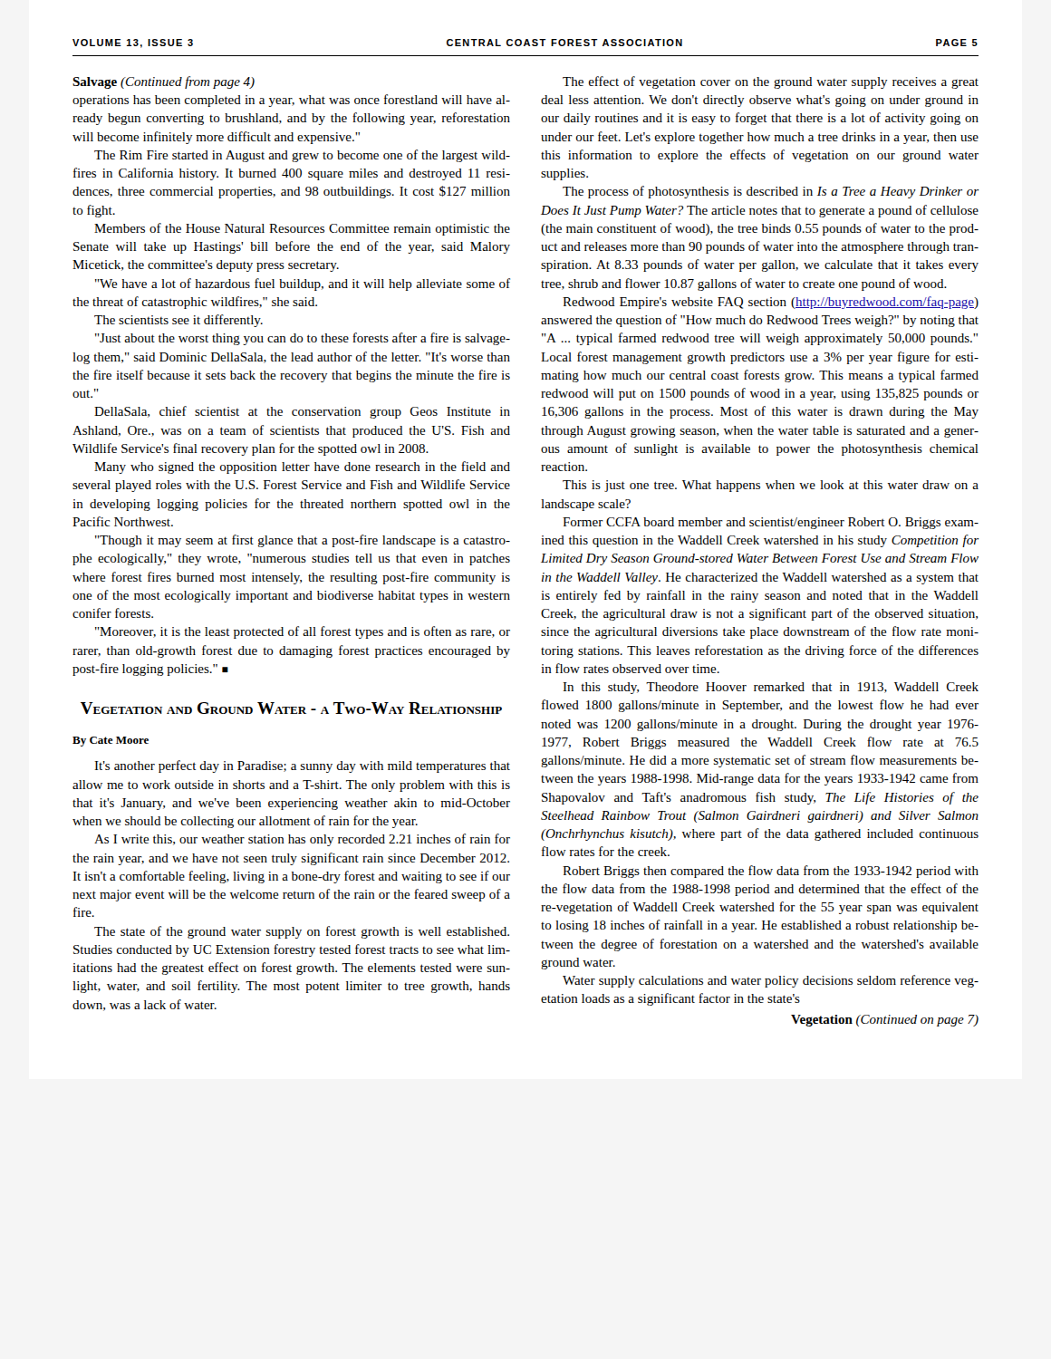Volume 13, Issue 3
Central Coast Forest Association
Page 5
Salvage (Continued from page 4)
operations has been completed in a year, what was once forestland will have already begun converting to brushland, and by the following year, reforestation will become infinitely more difficult and expensive."
The Rim Fire started in August and grew to become one of the largest wildfires in California history. It burned 400 square miles and destroyed 11 residences, three commercial properties, and 98 outbuildings. It cost $127 million to fight.
Members of the House Natural Resources Committee remain optimistic the Senate will take up Hastings' bill before the end of the year, said Malory Micetick, the committee's deputy press secretary.
"We have a lot of hazardous fuel buildup, and it will help alleviate some of the threat of catastrophic wildfires," she said.
The scientists see it differently.
"Just about the worst thing you can do to these forests after a fire is salvage-log them," said Dominic DellaSala, the lead author of the letter. "It's worse than the fire itself because it sets back the recovery that begins the minute the fire is out."
DellaSala, chief scientist at the conservation group Geos Institute in Ashland, Ore., was on a team of scientists that produced the U'S. Fish and Wildlife Service's final recovery plan for the spotted owl in 2008.
Many who signed the opposition letter have done research in the field and several played roles with the U.S. Forest Service and Fish and Wildlife Service in developing logging policies for the threated northern spotted owl in the Pacific Northwest.
"Though it may seem at first glance that a post-fire landscape is a catastrophe ecologically," they wrote, "numerous studies tell us that even in patches where forest fires burned most intensely, the resulting post-fire community is one of the most ecologically important and biodiverse habitat types in western conifer forests.
"Moreover, it is the least protected of all forest types and is often as rare, or rarer, than old-growth forest due to damaging forest practices encouraged by post-fire logging policies." ■
Vegetation and Ground Water - a Two-Way Relationship
By Cate Moore
It's another perfect day in Paradise; a sunny day with mild temperatures that allow me to work outside in shorts and a T-shirt. The only problem with this is that it's January, and we've been experiencing weather akin to mid-October when we should be collecting our allotment of rain for the year.
As I write this, our weather station has only recorded 2.21 inches of rain for the rain year, and we have not seen truly significant rain since December 2012. It isn't a comfortable feeling, living in a bone-dry forest and waiting to see if our next major event will be the welcome return of the rain or the feared sweep of a fire.
The state of the ground water supply on forest growth is well established. Studies conducted by UC Extension forestry tested forest tracts to see what limitations had the greatest effect on forest growth. The elements tested were sunlight, water, and soil fertility. The most potent limiter to tree growth, hands down, was a lack of water.
The effect of vegetation cover on the ground water supply receives a great deal less attention. We don't directly observe what's going on under ground in our daily routines and it is easy to forget that there is a lot of activity going on under our feet. Let's explore together how much a tree drinks in a year, then use this information to explore the effects of vegetation on our ground water supplies.
The process of photosynthesis is described in Is a Tree a Heavy Drinker or Does It Just Pump Water? The article notes that to generate a pound of cellulose (the main constituent of wood), the tree binds 0.55 pounds of water to the product and releases more than 90 pounds of water into the atmosphere through transpiration. At 8.33 pounds of water per gallon, we calculate that it takes every tree, shrub and flower 10.87 gallons of water to create one pound of wood.
Redwood Empire's website FAQ section (http://buyredwood.com/faq-page) answered the question of "How much do Redwood Trees weigh?" by noting that "A ... typical farmed redwood tree will weigh approximately 50,000 pounds." Local forest management growth predictors use a 3% per year figure for estimating how much our central coast forests grow. This means a typical farmed redwood will put on 1500 pounds of wood in a year, using 135,825 pounds or 16,306 gallons in the process. Most of this water is drawn during the May through August growing season, when the water table is saturated and a generous amount of sunlight is available to power the photosynthesis chemical reaction.
This is just one tree. What happens when we look at this water draw on a landscape scale?
Former CCFA board member and scientist/engineer Robert O. Briggs examined this question in the Waddell Creek watershed in his study Competition for Limited Dry Season Ground-stored Water Between Forest Use and Stream Flow in the Waddell Valley. He characterized the Waddell watershed as a system that is entirely fed by rainfall in the rainy season and noted that in the Waddell Creek, the agricultural draw is not a significant part of the observed situation, since the agricultural diversions take place downstream of the flow rate monitoring stations. This leaves reforestation as the driving force of the differences in flow rates observed over time.
In this study, Theodore Hoover remarked that in 1913, Waddell Creek flowed 1800 gallons/minute in September, and the lowest flow he had ever noted was 1200 gallons/minute in a drought. During the drought year 1976-1977, Robert Briggs measured the Waddell Creek flow rate at 76.5 gallons/minute. He did a more systematic set of stream flow measurements between the years 1988-1998. Mid-range data for the years 1933-1942 came from Shapovalov and Taft's anadromous fish study, The Life Histories of the Steelhead Rainbow Trout (Salmon Gairdneri gairdneri) and Silver Salmon (Onchrhynchus kisutch), where part of the data gathered included continuous flow rates for the creek.
Robert Briggs then compared the flow data from the 1933-1942 period with the flow data from the 1988-1998 period and determined that the effect of the re-vegetation of Waddell Creek watershed for the 55 year span was equivalent to losing 18 inches of rainfall in a year. He established a robust relationship between the degree of forestation on a watershed and the watershed's available ground water.
Water supply calculations and water policy decisions seldom reference vegetation loads as a significant factor in the state's
Vegetation (Continued on page 7)